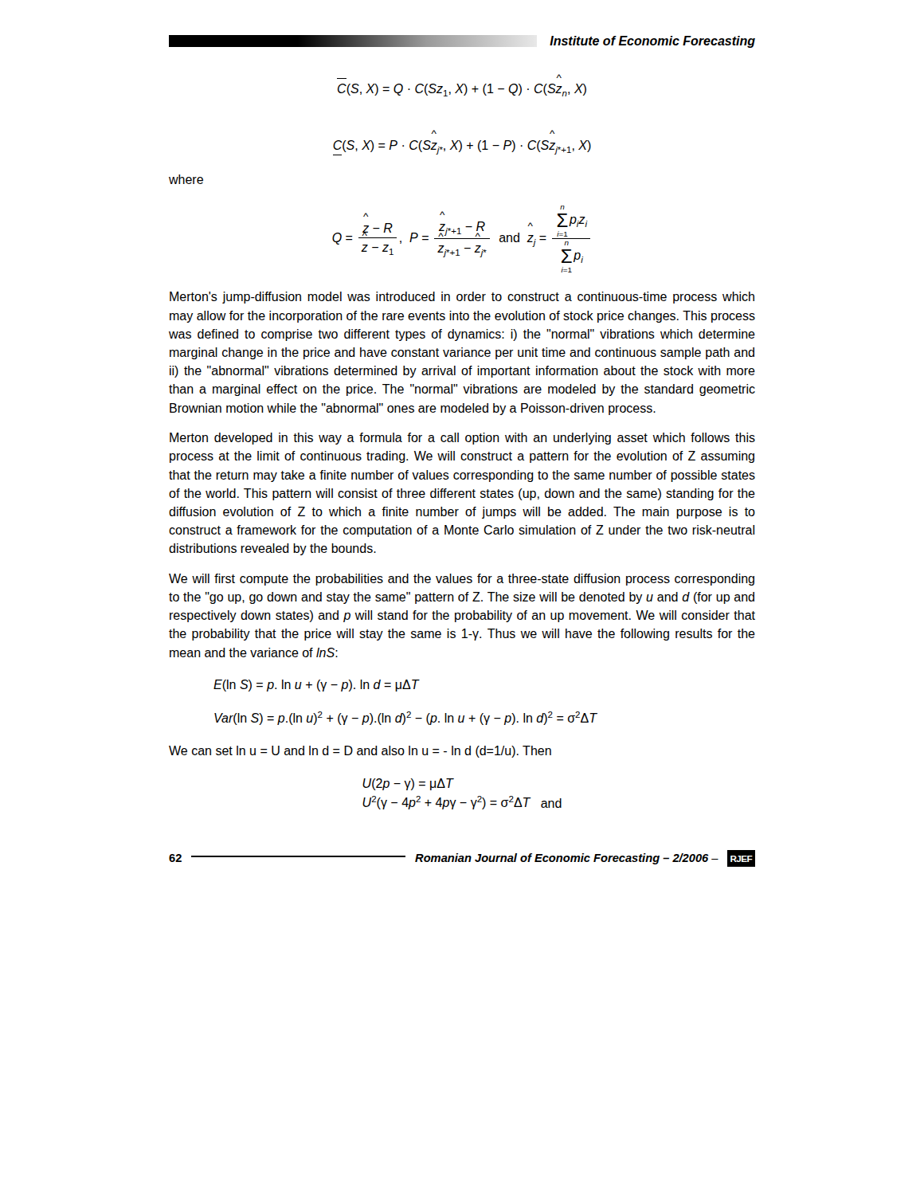Institute of Economic Forecasting
C(S, X) = Q · C(Sz1, X) + (1 − Q) · C(Szn, X)
C(S, X) = P · C(Szj*, X) + (1 − P) · C(Szj*+1, X)
where
Q = z − R z − z1 , P = zj*+1 − R zj*+1 − zj* and zj = n Σ i=1 pizi n Σ i=1 pi
Merton's jump-diffusion model was introduced in order to construct a continuous-time process which may allow for the incorporation of the rare events into the evolution of stock price changes. This process was defined to comprise two different types of dynamics: i) the "normal" vibrations which determine marginal change in the price and have constant variance per unit time and continuous sample path and ii) the "abnormal" vibrations determined by arrival of important information about the stock with more than a marginal effect on the price. The "normal" vibrations are modeled by the standard geometric Brownian motion while the "abnormal" ones are modeled by a Poisson-driven process.
Merton developed in this way a formula for a call option with an underlying asset which follows this process at the limit of continuous trading. We will construct a pattern for the evolution of Z assuming that the return may take a finite number of values corresponding to the same number of possible states of the world. This pattern will consist of three different states (up, down and the same) standing for the diffusion evolution of Z to which a finite number of jumps will be added. The main purpose is to construct a framework for the computation of a Monte Carlo simulation of Z under the two risk-neutral distributions revealed by the bounds.
We will first compute the probabilities and the values for a three-state diffusion process corresponding to the "go up, go down and stay the same" pattern of Z. The size will be denoted by u and d (for up and respectively down states) and p will stand for the probability of an up movement. We will consider that the probability that the price will stay the same is 1-γ. Thus we will have the following results for the mean and the variance of lnS:
E(ln S) = p. ln u + (γ − p). ln d = μΔT
Var(ln S) = p.(ln u)2 + (γ − p).(ln d)2 − (p. ln u + (γ − p). ln d)2 = σ2ΔT
We can set ln u = U and ln d = D and also ln u = - ln d (d=1/u). Then
U(2p − γ) = μΔT
U2(γ − 4p2 + 4pγ − γ2) = σ2ΔT and
62 Romanian Journal of Economic Forecasting – 2/2006 – RJEF